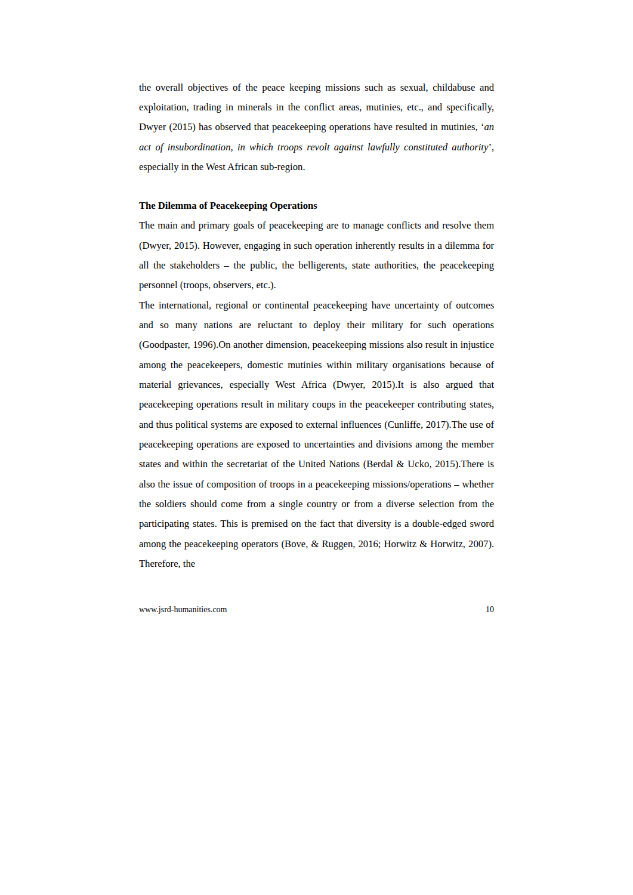the overall objectives of the peace keeping missions such as sexual, childabuse and exploitation, trading in minerals in the conflict areas, mutinies, etc., and specifically, Dwyer (2015) has observed that peacekeeping operations have resulted in mutinies, ‘an act of insubordination, in which troops revolt against lawfully constituted authority’, especially in the West African sub-region.
The Dilemma of Peacekeeping Operations
The main and primary goals of peacekeeping are to manage conflicts and resolve them (Dwyer, 2015). However, engaging in such operation inherently results in a dilemma for all the stakeholders – the public, the belligerents, state authorities, the peacekeeping personnel (troops, observers, etc.).
The international, regional or continental peacekeeping have uncertainty of outcomes and so many nations are reluctant to deploy their military for such operations (Goodpaster, 1996).On another dimension, peacekeeping missions also result in injustice among the peacekeepers, domestic mutinies within military organisations because of material grievances, especially West Africa (Dwyer, 2015).It is also argued that peacekeeping operations result in military coups in the peacekeeper contributing states, and thus political systems are exposed to external influences (Cunliffe, 2017).The use of peacekeeping operations are exposed to uncertainties and divisions among the member states and within the secretariat of the United Nations (Berdal & Ucko, 2015).There is also the issue of composition of troops in a peacekeeping missions/operations – whether the soldiers should come from a single country or from a diverse selection from the participating states. This is premised on the fact that diversity is a double-edged sword among the peacekeeping operators (Bove, & Ruggen, 2016; Horwitz & Horwitz, 2007). Therefore, the
www.jsrd-humanities.com 10